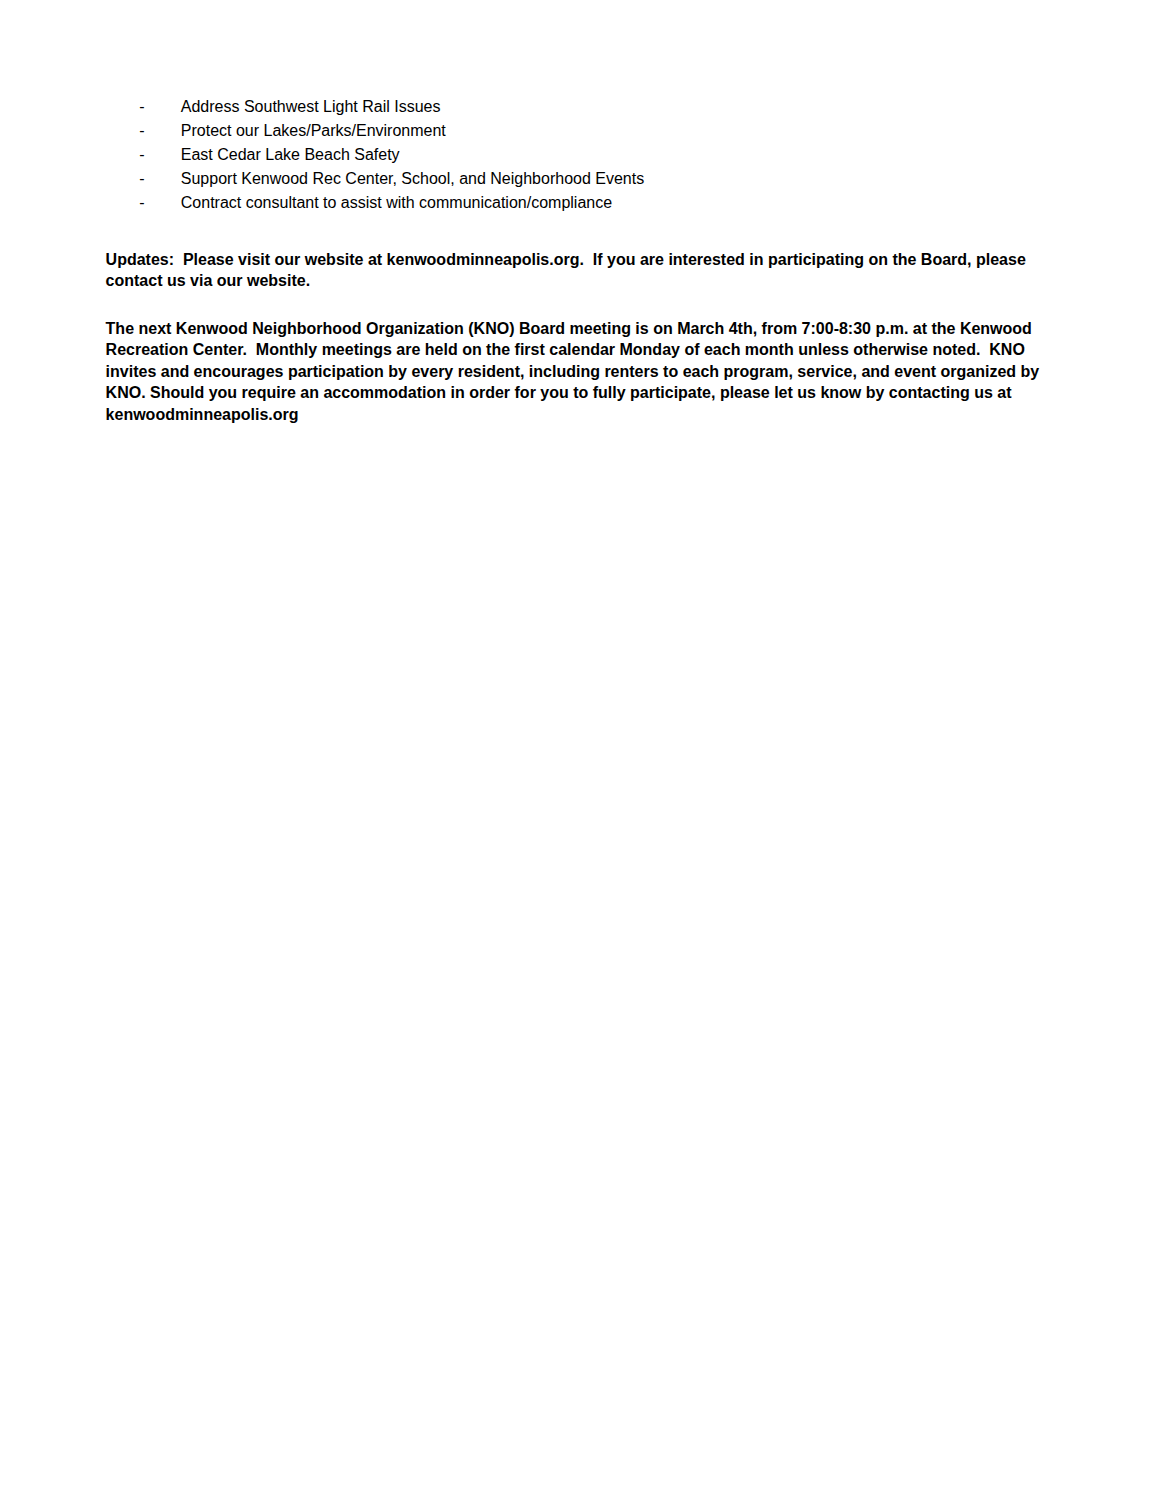Address Southwest Light Rail Issues
Protect our Lakes/Parks/Environment
East Cedar Lake Beach Safety
Support Kenwood Rec Center, School, and Neighborhood Events
Contract consultant to assist with communication/compliance
Updates: Please visit our website at kenwoodminneapolis.org. If you are interested in participating on the Board, please contact us via our website.
The next Kenwood Neighborhood Organization (KNO) Board meeting is on March 4th, from 7:00-8:30 p.m. at the Kenwood Recreation Center. Monthly meetings are held on the first calendar Monday of each month unless otherwise noted. KNO invites and encourages participation by every resident, including renters to each program, service, and event organized by KNO. Should you require an accommodation in order for you to fully participate, please let us know by contacting us at kenwoodminneapolis.org